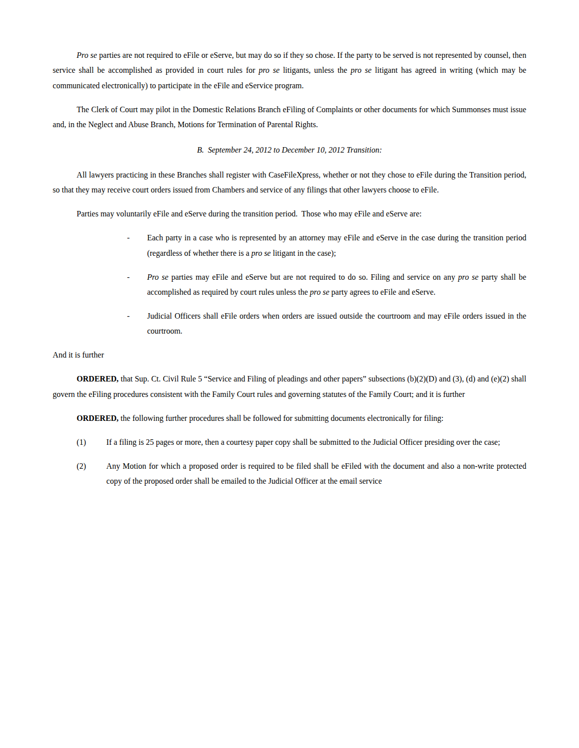Pro se parties are not required to eFile or eServe, but may do so if they so chose. If the party to be served is not represented by counsel, then service shall be accomplished as provided in court rules for pro se litigants, unless the pro se litigant has agreed in writing (which may be communicated electronically) to participate in the eFile and eService program.
The Clerk of Court may pilot in the Domestic Relations Branch eFiling of Complaints or other documents for which Summonses must issue and, in the Neglect and Abuse Branch, Motions for Termination of Parental Rights.
B. September 24, 2012 to December 10, 2012 Transition:
All lawyers practicing in these Branches shall register with CaseFileXpress, whether or not they chose to eFile during the Transition period, so that they may receive court orders issued from Chambers and service of any filings that other lawyers choose to eFile.
Parties may voluntarily eFile and eServe during the transition period. Those who may eFile and eServe are:
Each party in a case who is represented by an attorney may eFile and eServe in the case during the transition period (regardless of whether there is a pro se litigant in the case);
Pro se parties may eFile and eServe but are not required to do so. Filing and service on any pro se party shall be accomplished as required by court rules unless the pro se party agrees to eFile and eServe.
Judicial Officers shall eFile orders when orders are issued outside the courtroom and may eFile orders issued in the courtroom.
And it is further
ORDERED, that Sup. Ct. Civil Rule 5 “Service and Filing of pleadings and other papers” subsections (b)(2)(D) and (3), (d) and (e)(2) shall govern the eFiling procedures consistent with the Family Court rules and governing statutes of the Family Court; and it is further
ORDERED, the following further procedures shall be followed for submitting documents electronically for filing:
(1) If a filing is 25 pages or more, then a courtesy paper copy shall be submitted to the Judicial Officer presiding over the case;
(2) Any Motion for which a proposed order is required to be filed shall be eFiled with the document and also a non-write protected copy of the proposed order shall be emailed to the Judicial Officer at the email service